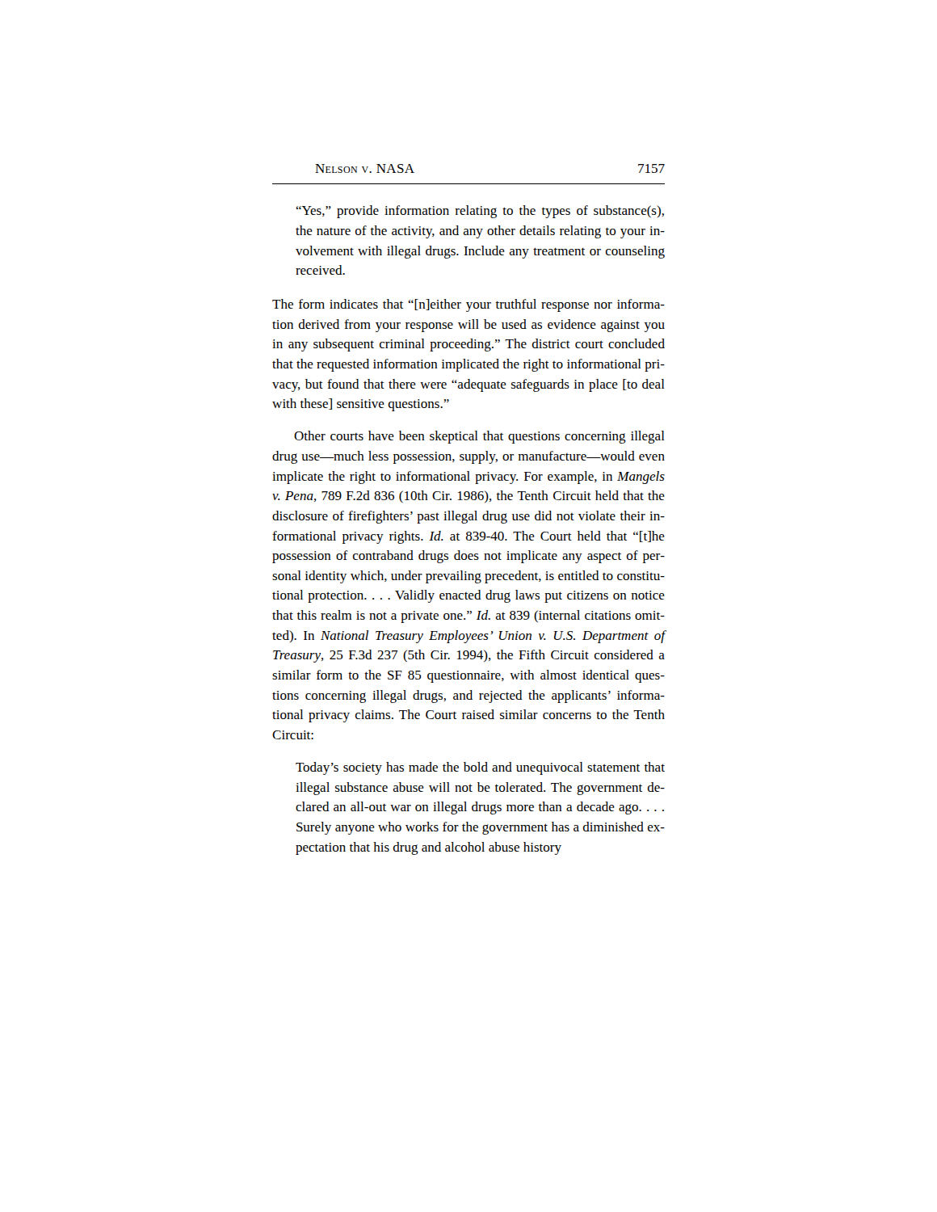Nelson v. NASA 7157
“Yes,” provide information relating to the types of substance(s), the nature of the activity, and any other details relating to your involvement with illegal drugs. Include any treatment or counseling received.
The form indicates that “[n]either your truthful response nor information derived from your response will be used as evidence against you in any subsequent criminal proceeding.” The district court concluded that the requested information implicated the right to informational privacy, but found that there were “adequate safeguards in place [to deal with these] sensitive questions.”
Other courts have been skeptical that questions concerning illegal drug use—much less possession, supply, or manufacture—would even implicate the right to informational privacy. For example, in Mangels v. Pena, 789 F.2d 836 (10th Cir. 1986), the Tenth Circuit held that the disclosure of firefighters’ past illegal drug use did not violate their informational privacy rights. Id. at 839-40. The Court held that “[t]he possession of contraband drugs does not implicate any aspect of personal identity which, under prevailing precedent, is entitled to constitutional protection. . . . Validly enacted drug laws put citizens on notice that this realm is not a private one.” Id. at 839 (internal citations omitted). In National Treasury Employees’ Union v. U.S. Department of Treasury, 25 F.3d 237 (5th Cir. 1994), the Fifth Circuit considered a similar form to the SF 85 questionnaire, with almost identical questions concerning illegal drugs, and rejected the applicants’ informational privacy claims. The Court raised similar concerns to the Tenth Circuit:
Today’s society has made the bold and unequivocal statement that illegal substance abuse will not be tolerated. The government declared an all-out war on illegal drugs more than a decade ago. . . . Surely anyone who works for the government has a diminished expectation that his drug and alcohol abuse history